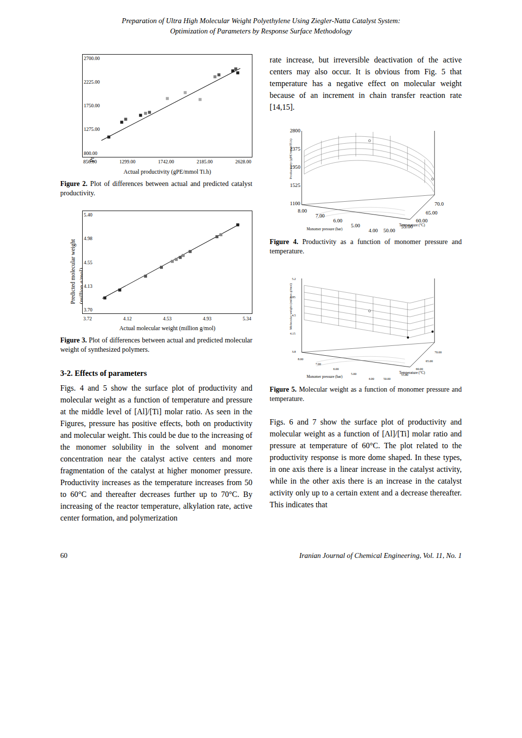Preparation of Ultra High Molecular Weight Polyethylene Using Ziegler-Natta Catalyst System:
Optimization of Parameters by Response Surface Methodology
Predicted productivity (gPE/mmol Ti.h)
2700.00 2225.00 1750.00 1275.00 800.00
856.00 1299.00 1742.00 2185.00 2628.00
Actual productivity (gPE/mmol Ti.h)
Figure 2. Plot of differences between actual and predicted catalyst productivity.
Predicted molecular weight
(million g/mol)
5.40 4.98 4.55 4.13 3.70
3.72 4.12 4.53 4.93 5.34
Actual molecular weight (million g/mol)
Figure 3. Plot of differences between actual and predicted molecular weight of synthesized polymers.
3-2. Effects of parameters
Figs. 4 and 5 show the surface plot of productivity and molecular weight as a function of temperature and pressure at the middle level of [Al]/[Ti] molar ratio. As seen in the Figures, pressure has positive effects, both on productivity and molecular weight. This could be due to the increasing of the monomer solubility in the solvent and monomer concentration near the catalyst active centers and more fragmentation of the catalyst at higher monomer pressure. Productivity increases as the temperature increases from 50 to 60°C and thereafter decreases further up to 70°C. By increasing of the reactor temperature, alkylation rate, active center formation, and polymerization
rate increase, but irreversible deactivation of the active centers may also occur. It is obvious from Fig. 5 that temperature has a negative effect on molecular weight because of an increment in chain transfer reaction rate [14,15].
2800 2375 1950 1525 1100 8.00 7.00 6.00 5.00 4.00 50.00 55.00 60.00 65.00 70.0 Productivity (gPE/mmolTi.h) Monomer pressure (bar) Temperature (°C)
Figure 4. Productivity as a function of monomer pressure and temperature.
5.2 4.85 4.5 4.15 3.8 8.00 7.00 6.00 5.00 4.00 50.00 55.00 60.00 65.00 70.00 Molecular weight (million g/mol) Monomer pressure (bar) Temperature (°C)
Figure 5. Molecular weight as a function of monomer pressure and temperature.
Figs. 6 and 7 show the surface plot of productivity and molecular weight as a function of [Al]/[Ti] molar ratio and pressure at temperature of 60°C. The plot related to the productivity response is more dome shaped. In these types, in one axis there is a linear increase in the catalyst activity, while in the other axis there is an increase in the catalyst activity only up to a certain extent and a decrease thereafter. This indicates that
60 Iranian Journal of Chemical Engineering, Vol. 11, No. 1